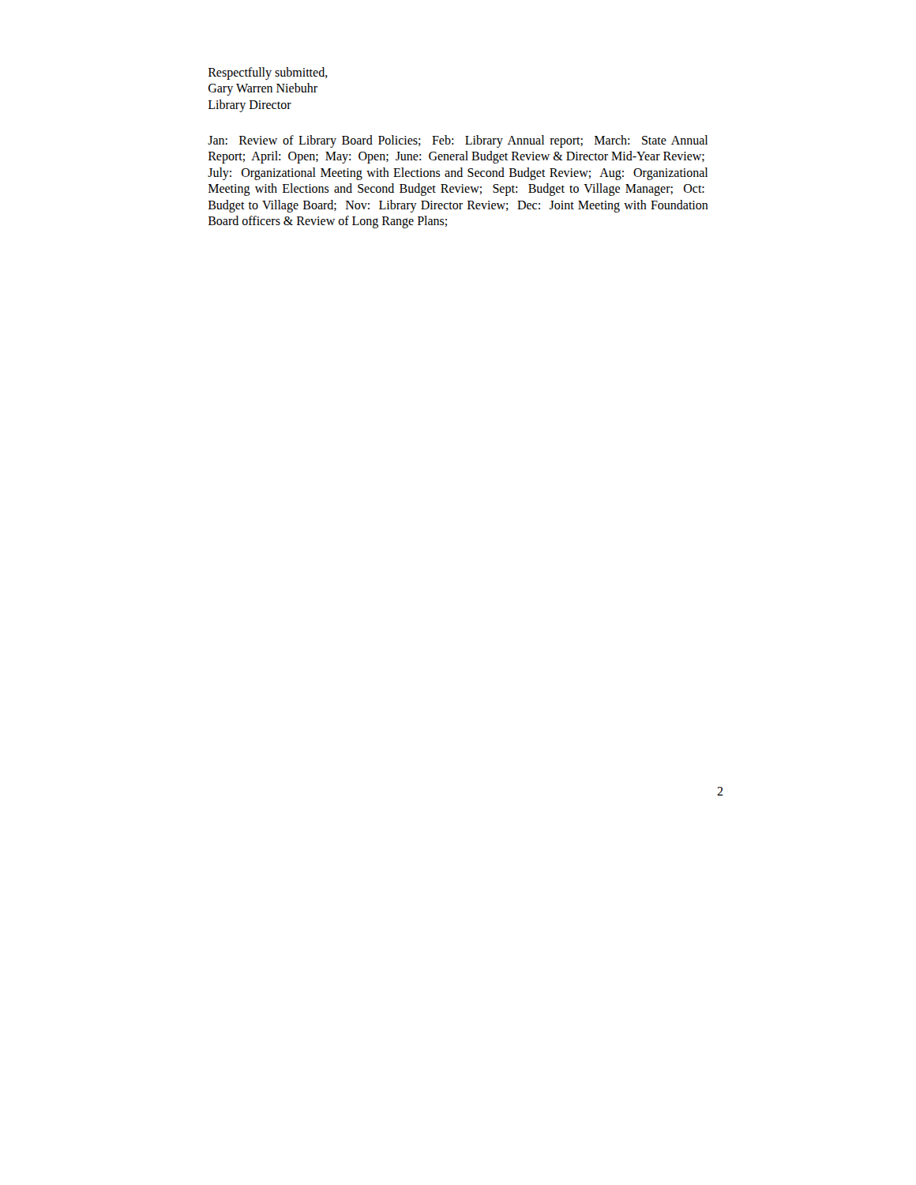Respectfully submitted,
Gary Warren Niebuhr
Library Director
Jan: Review of Library Board Policies; Feb: Library Annual report; March: State Annual Report; April: Open; May: Open; June: General Budget Review & Director Mid-Year Review; July: Organizational Meeting with Elections and Second Budget Review; Aug: Organizational Meeting with Elections and Second Budget Review; Sept: Budget to Village Manager; Oct: Budget to Village Board; Nov: Library Director Review; Dec: Joint Meeting with Foundation Board officers & Review of Long Range Plans;
2